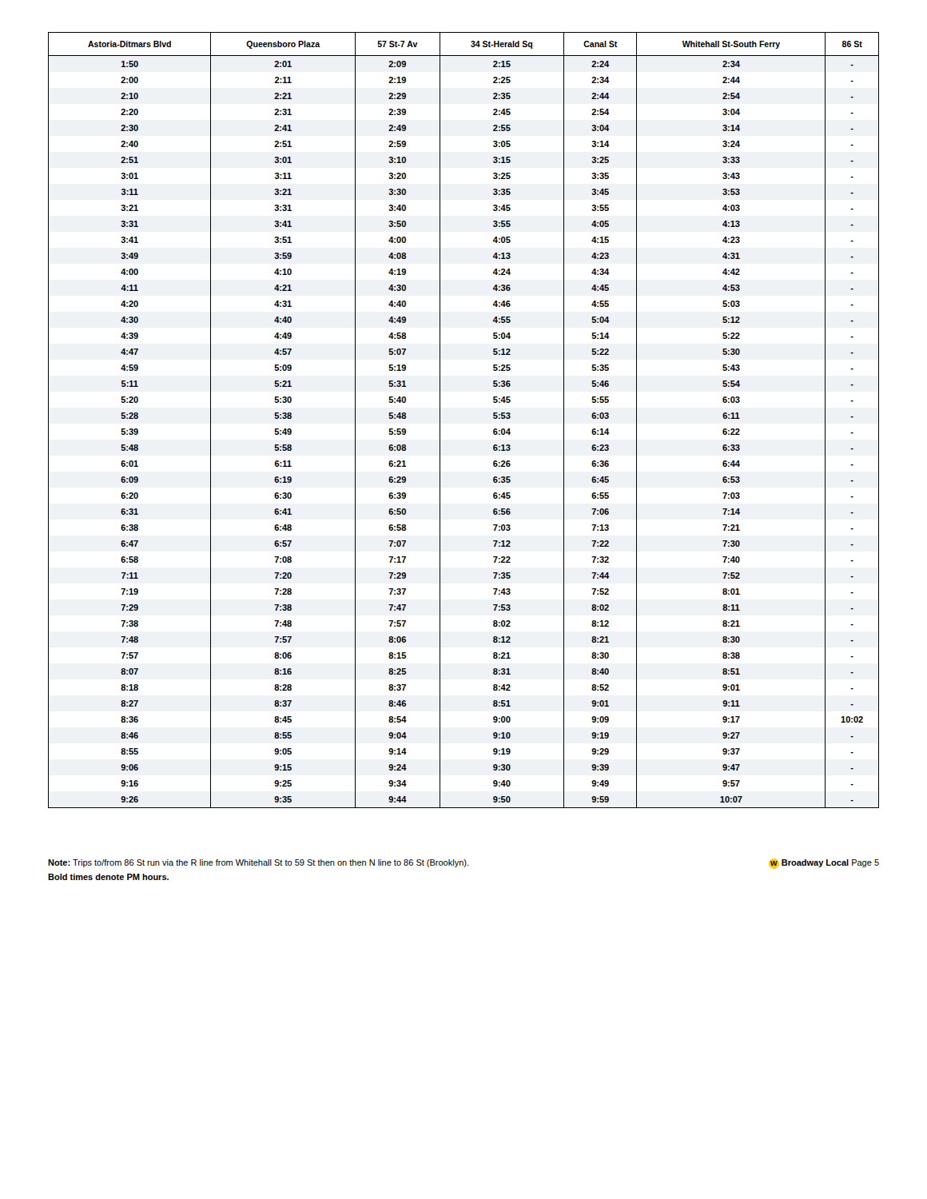| Astoria-Ditmars Blvd | Queensboro Plaza | 57 St-7 Av | 34 St-Herald Sq | Canal St | Whitehall St-South Ferry | 86 St |
| --- | --- | --- | --- | --- | --- | --- |
| 1:50 | 2:01 | 2:09 | 2:15 | 2:24 | 2:34 | - |
| 2:00 | 2:11 | 2:19 | 2:25 | 2:34 | 2:44 | - |
| 2:10 | 2:21 | 2:29 | 2:35 | 2:44 | 2:54 | - |
| 2:20 | 2:31 | 2:39 | 2:45 | 2:54 | 3:04 | - |
| 2:30 | 2:41 | 2:49 | 2:55 | 3:04 | 3:14 | - |
| 2:40 | 2:51 | 2:59 | 3:05 | 3:14 | 3:24 | - |
| 2:51 | 3:01 | 3:10 | 3:15 | 3:25 | 3:33 | - |
| 3:01 | 3:11 | 3:20 | 3:25 | 3:35 | 3:43 | - |
| 3:11 | 3:21 | 3:30 | 3:35 | 3:45 | 3:53 | - |
| 3:21 | 3:31 | 3:40 | 3:45 | 3:55 | 4:03 | - |
| 3:31 | 3:41 | 3:50 | 3:55 | 4:05 | 4:13 | - |
| 3:41 | 3:51 | 4:00 | 4:05 | 4:15 | 4:23 | - |
| 3:49 | 3:59 | 4:08 | 4:13 | 4:23 | 4:31 | - |
| 4:00 | 4:10 | 4:19 | 4:24 | 4:34 | 4:42 | - |
| 4:11 | 4:21 | 4:30 | 4:36 | 4:45 | 4:53 | - |
| 4:20 | 4:31 | 4:40 | 4:46 | 4:55 | 5:03 | - |
| 4:30 | 4:40 | 4:49 | 4:55 | 5:04 | 5:12 | - |
| 4:39 | 4:49 | 4:58 | 5:04 | 5:14 | 5:22 | - |
| 4:47 | 4:57 | 5:07 | 5:12 | 5:22 | 5:30 | - |
| 4:59 | 5:09 | 5:19 | 5:25 | 5:35 | 5:43 | - |
| 5:11 | 5:21 | 5:31 | 5:36 | 5:46 | 5:54 | - |
| 5:20 | 5:30 | 5:40 | 5:45 | 5:55 | 6:03 | - |
| 5:28 | 5:38 | 5:48 | 5:53 | 6:03 | 6:11 | - |
| 5:39 | 5:49 | 5:59 | 6:04 | 6:14 | 6:22 | - |
| 5:48 | 5:58 | 6:08 | 6:13 | 6:23 | 6:33 | - |
| 6:01 | 6:11 | 6:21 | 6:26 | 6:36 | 6:44 | - |
| 6:09 | 6:19 | 6:29 | 6:35 | 6:45 | 6:53 | - |
| 6:20 | 6:30 | 6:39 | 6:45 | 6:55 | 7:03 | - |
| 6:31 | 6:41 | 6:50 | 6:56 | 7:06 | 7:14 | - |
| 6:38 | 6:48 | 6:58 | 7:03 | 7:13 | 7:21 | - |
| 6:47 | 6:57 | 7:07 | 7:12 | 7:22 | 7:30 | - |
| 6:58 | 7:08 | 7:17 | 7:22 | 7:32 | 7:40 | - |
| 7:11 | 7:20 | 7:29 | 7:35 | 7:44 | 7:52 | - |
| 7:19 | 7:28 | 7:37 | 7:43 | 7:52 | 8:01 | - |
| 7:29 | 7:38 | 7:47 | 7:53 | 8:02 | 8:11 | - |
| 7:38 | 7:48 | 7:57 | 8:02 | 8:12 | 8:21 | - |
| 7:48 | 7:57 | 8:06 | 8:12 | 8:21 | 8:30 | - |
| 7:57 | 8:06 | 8:15 | 8:21 | 8:30 | 8:38 | - |
| 8:07 | 8:16 | 8:25 | 8:31 | 8:40 | 8:51 | - |
| 8:18 | 8:28 | 8:37 | 8:42 | 8:52 | 9:01 | - |
| 8:27 | 8:37 | 8:46 | 8:51 | 9:01 | 9:11 | - |
| 8:36 | 8:45 | 8:54 | 9:00 | 9:09 | 9:17 | 10:02 |
| 8:46 | 8:55 | 9:04 | 9:10 | 9:19 | 9:27 | - |
| 8:55 | 9:05 | 9:14 | 9:19 | 9:29 | 9:37 | - |
| 9:06 | 9:15 | 9:24 | 9:30 | 9:39 | 9:47 | - |
| 9:16 | 9:25 | 9:34 | 9:40 | 9:49 | 9:57 | - |
| 9:26 | 9:35 | 9:44 | 9:50 | 9:59 | 10:07 | - |
Note: Trips to/from 86 St run via the R line from Whitehall St to 59 St then on then N line to 86 St (Brooklyn).
Bold times denote PM hours. WBroadway Local Page 5